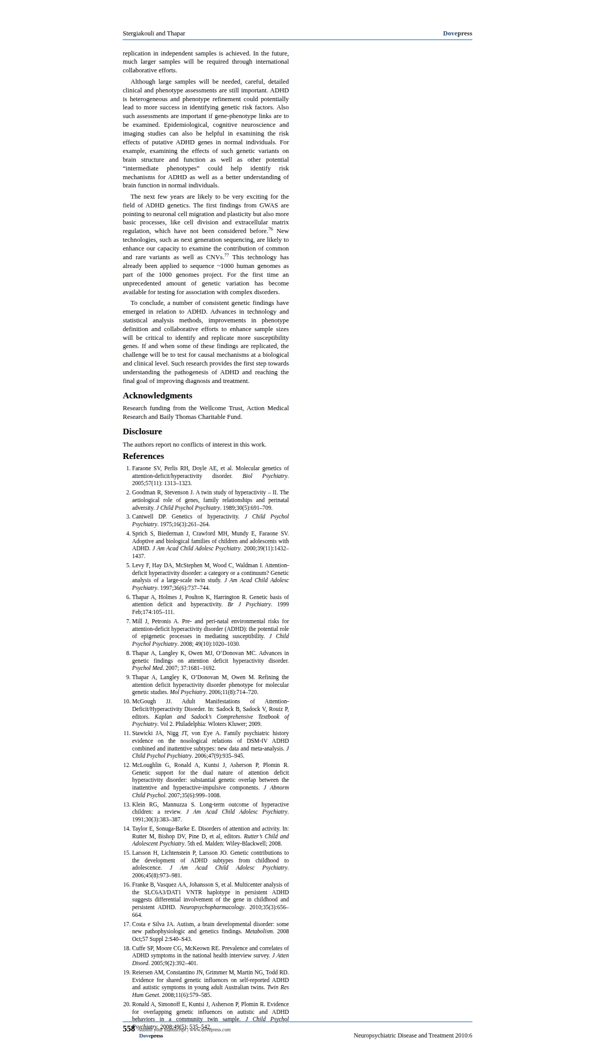Stergiakouli and Thapar
Dove press
replication in independent samples is achieved. In the future, much larger samples will be required through international collaborative efforts.
Although large samples will be needed, careful, detailed clinical and phenotype assessments are still important. ADHD is heterogeneous and phenotype refinement could potentially lead to more success in identifying genetic risk factors. Also such assessments are important if gene-phenotype links are to be examined. Epidemiological, cognitive neuroscience and imaging studies can also be helpful in examining the risk effects of putative ADHD genes in normal individuals. For example, examining the effects of such genetic variants on brain structure and function as well as other potential “intermediate phenotypes” could help identify risk mechanisms for ADHD as well as a better understanding of brain function in normal individuals.
The next few years are likely to be very exciting for the field of ADHD genetics. The first findings from GWAS are pointing to neuronal cell migration and plasticity but also more basic processes, like cell division and extracellular matrix regulation, which have not been considered before.76 New technologies, such as next generation sequencing, are likely to enhance our capacity to examine the contribution of common and rare variants as well as CNVs.77 This technology has already been applied to sequence ~1000 human genomes as part of the 1000 genomes project. For the first time an unprecedented amount of genetic variation has become available for testing for association with complex disorders.
To conclude, a number of consistent genetic findings have emerged in relation to ADHD. Advances in technology and statistical analysis methods, improvements in phenotype definition and collaborative efforts to enhance sample sizes will be critical to identify and replicate more susceptibility genes. If and when some of these findings are replicated, the challenge will be to test for causal mechanisms at a biological and clinical level. Such research provides the first step towards understanding the pathogenesis of ADHD and reaching the final goal of improving diagnosis and treatment.
Acknowledgments
Research funding from the Wellcome Trust, Action Medical Research and Baily Thomas Charitable Fund.
Disclosure
The authors report no conflicts of interest in this work.
References
Faraone SV, Perlis RH, Doyle AE, et al. Molecular genetics of attention-deficit/hyperactivity disorder. Biol Psychiatry. 2005;57(11): 1313–1323.
Goodman R, Stevenson J. A twin study of hyperactivity – II. The aetiological role of genes, family relationships and perinatal adversity. J Child Psychol Psychiatry. 1989;30(5):691–709.
Cantwell DP. Genetics of hyperactivity. J Child Psychol Psychiatry. 1975;16(3):261–264.
Sprich S, Biederman J, Crawford MH, Mundy E, Faraone SV. Adoptive and biological families of children and adolescents with ADHD. J Am Acad Child Adolesc Psychiatry. 2000;39(11):1432–1437.
Levy F, Hay DA, McStephen M, Wood C, Waldman I. Attention-deficit hyperactivity disorder: a category or a continuum? Genetic analysis of a large-scale twin study. J Am Acad Child Adolesc Psychiatry. 1997;36(6):737–744.
Thapar A, Holmes J, Poulton K, Harrington R. Genetic basis of attention deficit and hyperactivity. Br J Psychiatry. 1999 Feb;174:105–111.
Mill J, Petronis A. Pre- and peri-natal environmental risks for attention-deficit hyperactivity disorder (ADHD): the potential role of epigenetic processes in mediating susceptibility. J Child Psychol Psychiatry. 2008; 49(10):1020–1030.
Thapar A, Langley K, Owen MJ, O’Donovan MC. Advances in genetic findings on attention deficit hyperactivity disorder. Psychol Med. 2007; 37:1681–1692.
Thapar A, Langley K, O’Donovan M, Owen M. Refining the attention deficit hyperactivity disorder phenotype for molecular genetic studies. Mol Psychiatry. 2006;11(8):714–720.
McGough JJ. Adult Manifestations of Attention-Deficit/Hyperactivity Disorder. In: Sadock B, Sadock V, Rouiz P, editors. Kaplan and Sadock’s Comprehensive Textbook of Psychiatry. Vol 2. Philadelphia: Wloters Kluwer; 2009.
Stawicki JA, Nigg JT, von Eye A. Family psychiatric history evidence on the nosological relations of DSM-IV ADHD combined and inattentive subtypes: new data and meta-analysis. J Child Psychol Psychiatry. 2006;47(9):935–945.
McLoughlin G, Ronald A, Kuntsi J, Asherson P, Plomin R. Genetic support for the dual nature of attention deficit hyperactivity disorder: substantial genetic overlap between the inattentive and hyperactive-impulsive components. J Abnorm Child Psychol. 2007;35(6):999–1008.
Klein RG, Mannuzza S. Long-term outcome of hyperactive children: a review. J Am Acad Child Adolesc Psychiatry. 1991;30(3):383–387.
Taylor E, Sonuga-Barke E. Disorders of attention and activity. In: Rutter M, Bishop DV, Pine D, et al, editors. Rutter’s Child and Adolescent Psychiatry. 5th ed. Malden: Wiley-Blackwell; 2008.
Larsson H, Lichtenstein P, Larsson JO. Genetic contributions to the development of ADHD subtypes from childhood to adolescence. J Am Acad Child Adolesc Psychiatry. 2006;45(8):973–981.
Franke B, Vasquez AA, Johansson S, et al. Multicenter analysis of the SLC6A3/DAT1 VNTR haplotype in persistent ADHD suggests differential involvement of the gene in childhood and persistent ADHD. Neuropsychopharmacology. 2010;35(3):656–664.
Costa e Silva JA. Autism, a brain developmental disorder: some new pathophysiologic and genetics findings. Metabolism. 2008 Oct;57 Suppl 2:S40–S43.
Cuffe SP, Moore CG, McKeown RE. Prevalence and correlates of ADHD symptoms in the national health interview survey. J Atten Disord. 2005;9(2):392–401.
Reiersen AM, Constantino JN, Grimmer M, Martin NG, Todd RD. Evidence for shared genetic influences on self-reported ADHD and autistic symptoms in young adult Australian twins. Twin Res Hum Genet. 2008;11(6):579–585.
Ronald A, Simonoff E, Kuntsi J, Asherson P, Plomin R. Evidence for overlapping genetic influences on autistic and ADHD behaviors in a community twin sample. J Child Psychol Psychiatry. 2008;49(5): 535–542.
558 submit your manuscript | www.dovepress.com
Dovepress
Neuropsychiatric Disease and Treatment 2010:6